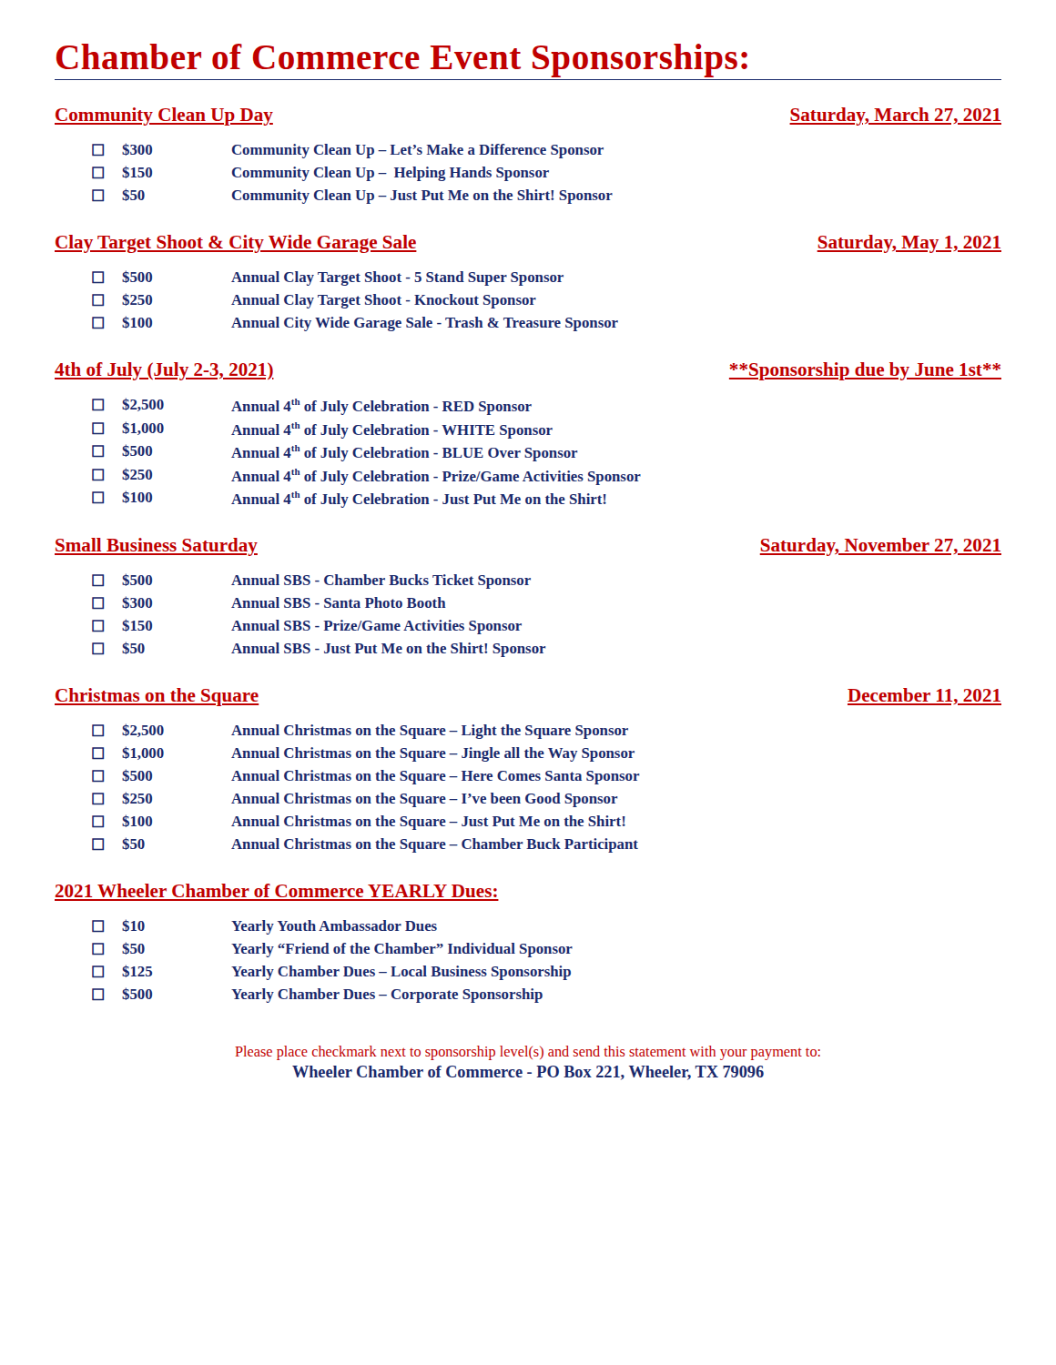Chamber of Commerce Event Sponsorships:
Community Clean Up Day Saturday, March 27, 2021
| ☐ | $300 | Community Clean Up – Let’s Make a Difference Sponsor |
| ☐ | $150 | Community Clean Up – Helping Hands Sponsor |
| ☐ | $50 | Community Clean Up – Just Put Me on the Shirt! Sponsor |
Clay Target Shoot & City Wide Garage Sale Saturday, May 1, 2021
| ☐ | $500 | Annual Clay Target Shoot - 5 Stand Super Sponsor |
| ☐ | $250 | Annual Clay Target Shoot - Knockout Sponsor |
| ☐ | $100 | Annual City Wide Garage Sale - Trash & Treasure Sponsor |
4th of July (July 2-3, 2021) **Sponsorship due by June 1st**
| ☐ | $2,500 | Annual 4 th of July Celebration - RED Sponsor |
| ☐ | $1,000 | Annual 4 th of July Celebration - WHITE Sponsor |
| ☐ | $500 | Annual 4 th of July Celebration - BLUE Over Sponsor |
| ☐ | $250 | Annual 4 th of July Celebration - Prize/Game Activities Sponsor |
| ☐ | $100 | Annual 4 th of July Celebration - Just Put Me on the Shirt! |
Small Business Saturday Saturday, November 27, 2021
| ☐ | $500 | Annual SBS - Chamber Bucks Ticket Sponsor |
| ☐ | $300 | Annual SBS - Santa Photo Booth |
| ☐ | $150 | Annual SBS - Prize/Game Activities Sponsor |
| ☐ | $50 | Annual SBS - Just Put Me on the Shirt! Sponsor |
Christmas on the Square December 11, 2021
| ☐ | $2,500 | Annual Christmas on the Square – Light the Square Sponsor |
| ☐ | $1,000 | Annual Christmas on the Square – Jingle all the Way Sponsor |
| ☐ | $500 | Annual Christmas on the Square – Here Comes Santa Sponsor |
| ☐ | $250 | Annual Christmas on the Square – I’ve been Good Sponsor |
| ☐ | $100 | Annual Christmas on the Square – Just Put Me on the Shirt! |
| ☐ | $50 | Annual Christmas on the Square – Chamber Buck Participant |
2021 Wheeler Chamber of Commerce YEARLY Dues:
| ☐ | $10 | Yearly Youth Ambassador Dues |
| ☐ | $50 | Yearly “Friend of the Chamber” Individual Sponsor |
| ☐ | $125 | Yearly Chamber Dues – Local Business Sponsorship |
| ☐ | $500 | Yearly Chamber Dues – Corporate Sponsorship |
Please place checkmark next to sponsorship level(s) and send this statement with your payment to:
Wheeler Chamber of Commerce - PO Box 221, Wheeler, TX 79096